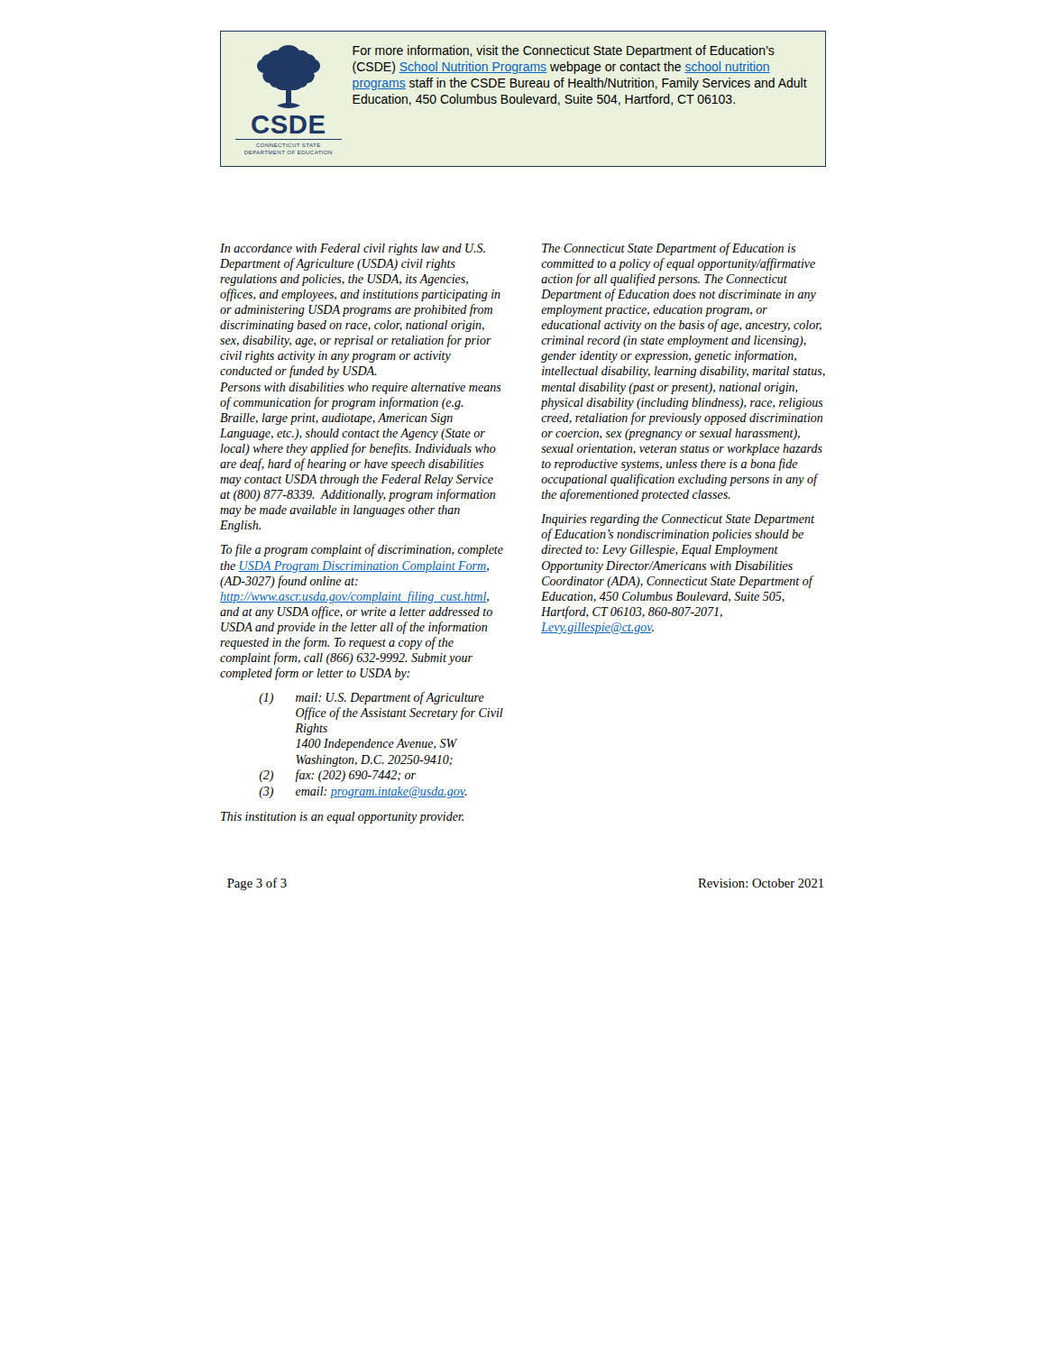CSDE
Connecticut State
Department of Education
For more information, visit the Connecticut State Department of Education’s (CSDE) School Nutrition Programs webpage or contact the school nutrition programs staff in the CSDE Bureau of Health/Nutrition, Family Services and Adult Education, 450 Columbus Boulevard, Suite 504, Hartford, CT 06103.
In accordance with Federal civil rights law and U.S. Department of Agriculture (USDA) civil rights regulations and policies, the USDA, its Agencies, offices, and employees, and institutions participating in or administering USDA programs are prohibited from discriminating based on race, color, national origin, sex, disability, age, or reprisal or retaliation for prior civil rights activity in any program or activity conducted or funded by USDA.
Persons with disabilities who require alternative means of communication for program information (e.g. Braille, large print, audiotape, American Sign Language, etc.), should contact the Agency (State or local) where they applied for benefits. Individuals who are deaf, hard of hearing or have speech disabilities may contact USDA through the Federal Relay Service at (800) 877-8339. Additionally, program information may be made available in languages other than English.
To file a program complaint of discrimination, complete the USDA Program Discrimination Complaint Form, (AD-3027) found online at: http://www.ascr.usda.gov/complaint_filing_cust.html, and at any USDA office, or write a letter addressed to USDA and provide in the letter all of the information requested in the form. To request a copy of the complaint form, call (866) 632-9992. Submit your completed form or letter to USDA by:
(1) mail: U.S. Department of Agriculture Office of the Assistant Secretary for Civil Rights 1400 Independence Avenue, SW Washington, D.C. 20250-9410;
(2) fax: (202) 690-7442; or
(3) email: program.intake@usda.gov.
This institution is an equal opportunity provider.
The Connecticut State Department of Education is committed to a policy of equal opportunity/affirmative action for all qualified persons. The Connecticut Department of Education does not discriminate in any employment practice, education program, or educational activity on the basis of age, ancestry, color, criminal record (in state employment and licensing), gender identity or expression, genetic information, intellectual disability, learning disability, marital status, mental disability (past or present), national origin, physical disability (including blindness), race, religious creed, retaliation for previously opposed discrimination or coercion, sex (pregnancy or sexual harassment), sexual orientation, veteran status or workplace hazards to reproductive systems, unless there is a bona fide occupational qualification excluding persons in any of the aforementioned protected classes.
Inquiries regarding the Connecticut State Department of Education’s nondiscrimination policies should be directed to: Levy Gillespie, Equal Employment Opportunity Director/Americans with Disabilities Coordinator (ADA), Connecticut State Department of Education, 450 Columbus Boulevard, Suite 505, Hartford, CT 06103, 860-807-2071, Levy.gillespie@ct.gov.
Page 3 of 3
Revision: October 2021